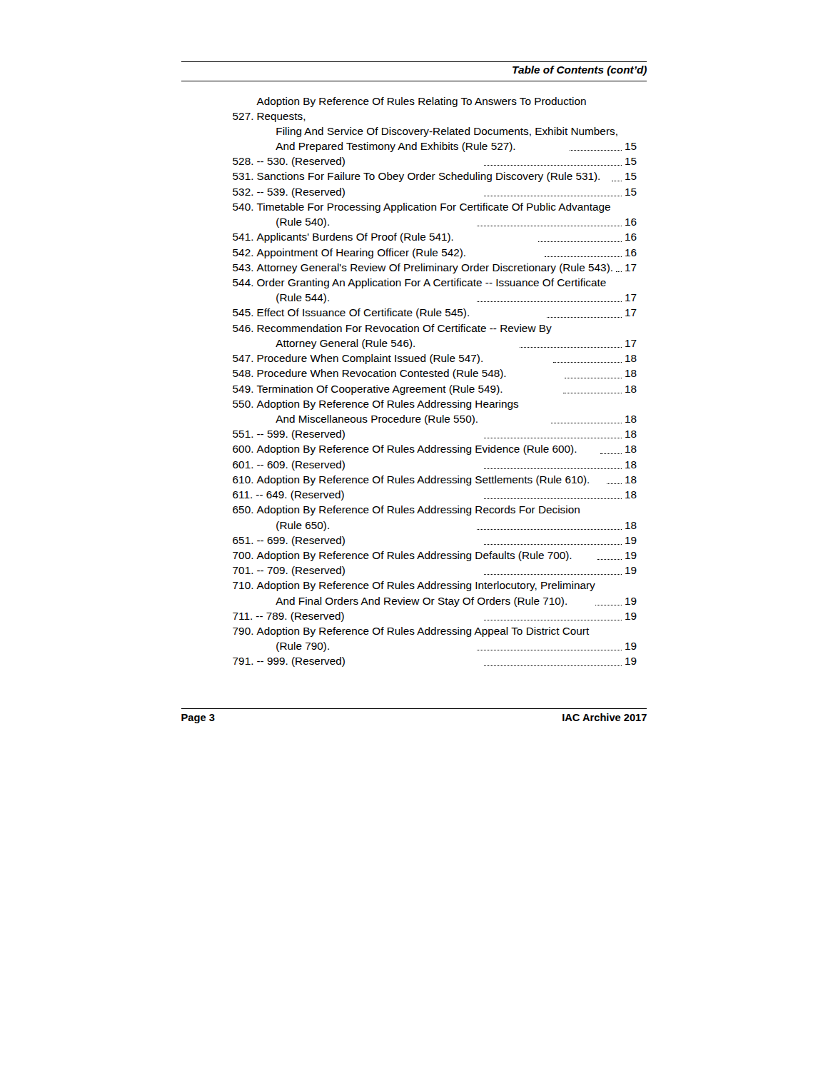Table of Contents (cont’d)
527.
Adoption By Reference Of Rules Relating To Answers To Production Requests,
527.
Filing And Service Of Discovery-Related Documents, Exhibit Numbers,
527.
And Prepared Testimony And Exhibits (Rule 527).
15
528.
-- 530. (Reserved)
15
531.
Sanctions For Failure To Obey Order Scheduling Discovery (Rule 531).
15
532.
-- 539. (Reserved)
15
540.
Timetable For Processing Application For Certificate Of Public Advantage
540.
(Rule 540).
16
541.
Applicants' Burdens Of Proof (Rule 541).
16
542.
Appointment Of Hearing Officer (Rule 542).
16
543.
Attorney General's Review Of Preliminary Order Discretionary (Rule 543).
17
544.
Order Granting An Application For A Certificate -- Issuance Of Certificate
544.
(Rule 544).
17
545.
Effect Of Issuance Of Certificate (Rule 545).
17
546.
Recommendation For Revocation Of Certificate -- Review By
546.
Attorney General (Rule 546).
17
547.
Procedure When Complaint Issued (Rule 547).
18
548.
Procedure When Revocation Contested (Rule 548).
18
549.
Termination Of Cooperative Agreement (Rule 549).
18
550.
Adoption By Reference Of Rules Addressing Hearings
550.
And Miscellaneous Procedure (Rule 550).
18
551.
-- 599. (Reserved)
18
600.
Adoption By Reference Of Rules Addressing Evidence (Rule 600).
18
601.
-- 609. (Reserved)
18
610.
Adoption By Reference Of Rules Addressing Settlements (Rule 610).
18
611.
-- 649. (Reserved)
18
650.
Adoption By Reference Of Rules Addressing Records For Decision
650.
(Rule 650).
18
651.
-- 699. (Reserved)
19
700.
Adoption By Reference Of Rules Addressing Defaults (Rule 700).
19
701.
-- 709. (Reserved)
19
710.
Adoption By Reference Of Rules Addressing Interlocutory, Preliminary
710.
And Final Orders And Review Or Stay Of Orders (Rule 710).
19
711.
-- 789. (Reserved)
19
790.
Adoption By Reference Of Rules Addressing Appeal To District Court
790.
(Rule 790).
19
791.
-- 999. (Reserved)
19
Page 3
IAC Archive 2017